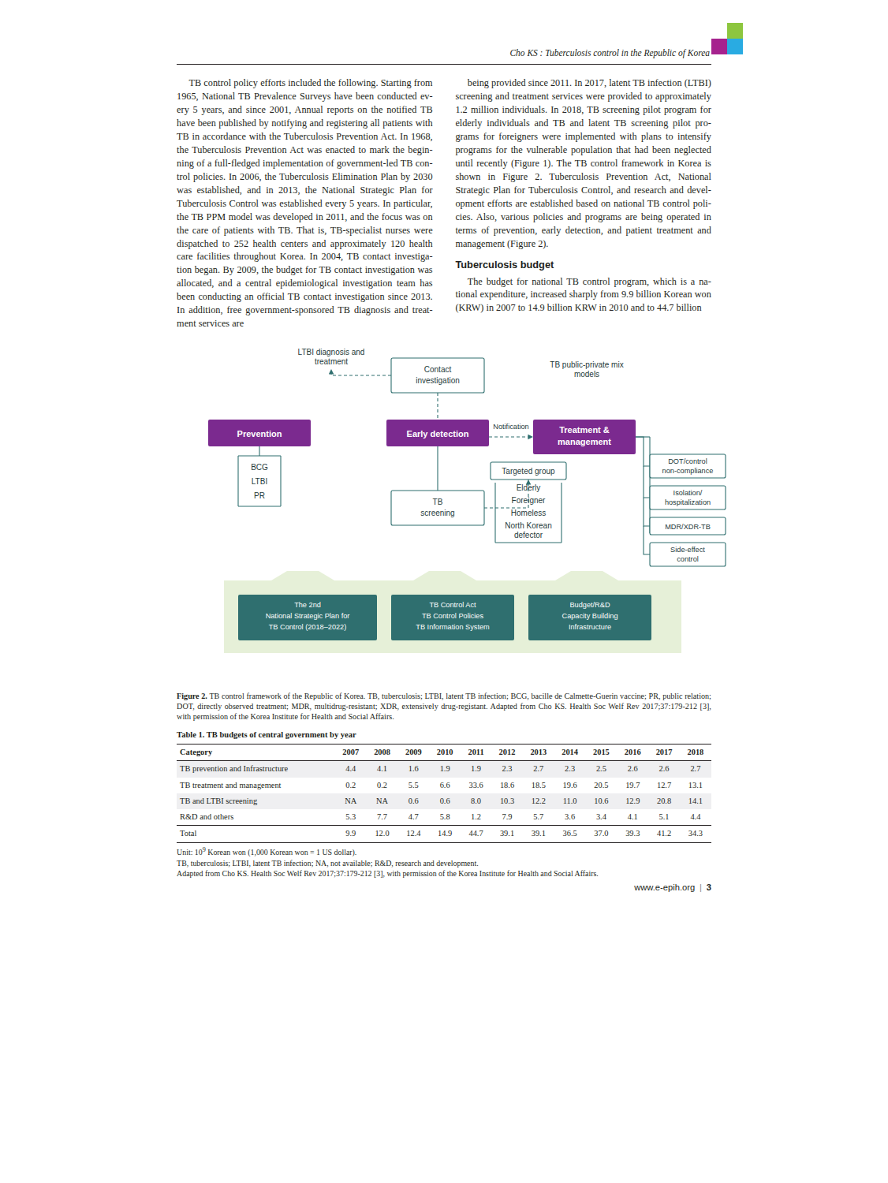Cho KS : Tuberculosis control in the Republic of Korea
TB control policy efforts included the following. Starting from 1965, National TB Prevalence Surveys have been conducted every 5 years, and since 2001, Annual reports on the notified TB have been published by notifying and registering all patients with TB in accordance with the Tuberculosis Prevention Act. In 1968, the Tuberculosis Prevention Act was enacted to mark the beginning of a full-fledged implementation of government-led TB control policies. In 2006, the Tuberculosis Elimination Plan by 2030 was established, and in 2013, the National Strategic Plan for Tuberculosis Control was established every 5 years. In particular, the TB PPM model was developed in 2011, and the focus was on the care of patients with TB. That is, TB-specialist nurses were dispatched to 252 health centers and approximately 120 health care facilities throughout Korea. In 2004, TB contact investigation began. By 2009, the budget for TB contact investigation was allocated, and a central epidemiological investigation team has been conducting an official TB contact investigation since 2013. In addition, free government-sponsored TB diagnosis and treatment services are
being provided since 2011. In 2017, latent TB infection (LTBI) screening and treatment services were provided to approximately 1.2 million individuals. In 2018, TB screening pilot program for elderly individuals and TB and latent TB screening pilot programs for foreigners were implemented with plans to intensify programs for the vulnerable population that had been neglected until recently (Figure 1). The TB control framework in Korea is shown in Figure 2. Tuberculosis Prevention Act, National Strategic Plan for Tuberculosis Control, and research and development efforts are established based on national TB control policies. Also, various policies and programs are being operated in terms of prevention, early detection, and patient treatment and management (Figure 2).
Tuberculosis budget
The budget for national TB control program, which is a national expenditure, increased sharply from 9.9 billion Korean won (KRW) in 2007 to 14.9 billion KRW in 2010 and to 44.7 billion
LTBI diagnosis and treatment Contact investigation TB public-private mix models Prevention Early detection Treatment & management Notification BCG LTBI PR TB screening Targeted group Elderly Foreigner Homeless North Korean defector DOT/control non-compliance Isolation/ hospitalization MDR/XDR-TB Side-effect control The 2nd National Strategic Plan for TB Control (2018–2022) TB Control Act TB Control Policies TB Information System Budget/R&D Capacity Building Infrastructure
Figure 2. TB control framework of the Republic of Korea. TB, tuberculosis; LTBI, latent TB infection; BCG, bacille de Calmette-Guerin vaccine; PR, public relation; DOT, directly observed treatment; MDR, multidrug-resistant; XDR, extensively drug-registant. Adapted from Cho KS. Health Soc Welf Rev 2017;37:179-212 [3], with permission of the Korea Institute for Health and Social Affairs.
Table 1. TB budgets of central government by year
| Category | 2007 | 2008 | 2009 | 2010 | 2011 | 2012 | 2013 | 2014 | 2015 | 2016 | 2017 | 2018 |
| --- | --- | --- | --- | --- | --- | --- | --- | --- | --- | --- | --- | --- |
| TB prevention and Infrastructure | 4.4 | 4.1 | 1.6 | 1.9 | 1.9 | 2.3 | 2.7 | 2.3 | 2.5 | 2.6 | 2.6 | 2.7 |
| TB treatment and management | 0.2 | 0.2 | 5.5 | 6.6 | 33.6 | 18.6 | 18.5 | 19.6 | 20.5 | 19.7 | 12.7 | 13.1 |
| TB and LTBI screening | NA | NA | 0.6 | 0.6 | 8.0 | 10.3 | 12.2 | 11.0 | 10.6 | 12.9 | 20.8 | 14.1 |
| R&D and others | 5.3 | 7.7 | 4.7 | 5.8 | 1.2 | 7.9 | 5.7 | 3.6 | 3.4 | 4.1 | 5.1 | 4.4 |
| Total | 9.9 | 12.0 | 12.4 | 14.9 | 44.7 | 39.1 | 39.1 | 36.5 | 37.0 | 39.3 | 41.2 | 34.3 |
Unit: 109 Korean won (1,000 Korean won = 1 US dollar).
TB, tuberculosis; LTBI, latent TB infection; NA, not available; R&D, research and development.
Adapted from Cho KS. Health Soc Welf Rev 2017;37:179-212 [3], with permission of the Korea Institute for Health and Social Affairs.
www.e-epih.org | 3